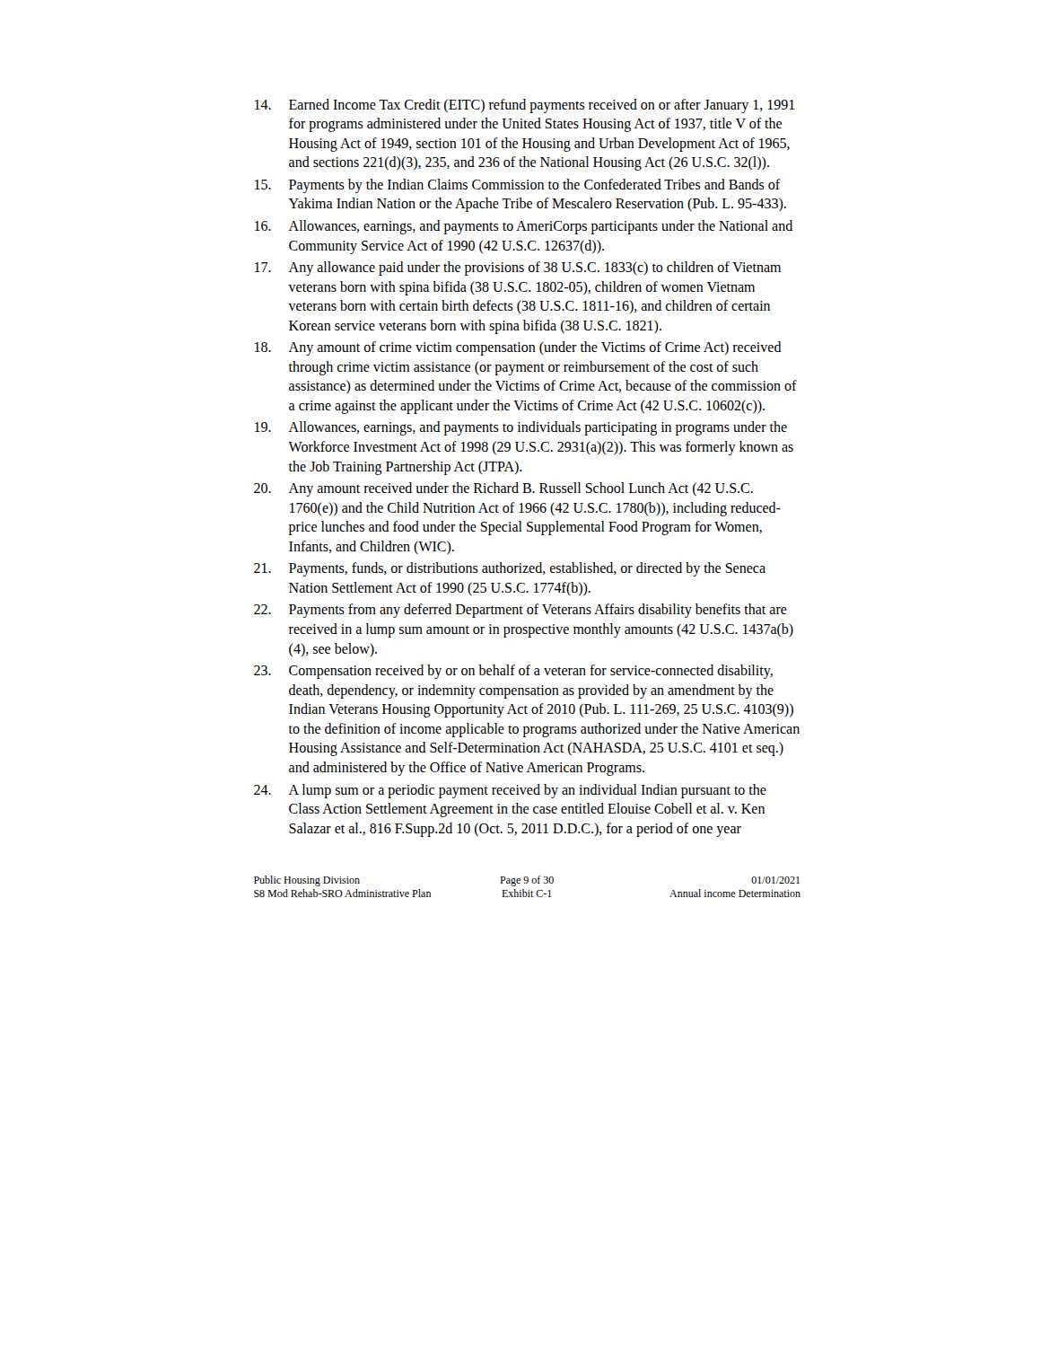14. Earned Income Tax Credit (EITC) refund payments received on or after January 1, 1991 for programs administered under the United States Housing Act of 1937, title V of the Housing Act of 1949, section 101 of the Housing and Urban Development Act of 1965, and sections 221(d)(3), 235, and 236 of the National Housing Act (26 U.S.C. 32(l)).
15. Payments by the Indian Claims Commission to the Confederated Tribes and Bands of Yakima Indian Nation or the Apache Tribe of Mescalero Reservation (Pub. L. 95-433).
16. Allowances, earnings, and payments to AmeriCorps participants under the National and Community Service Act of 1990 (42 U.S.C. 12637(d)).
17. Any allowance paid under the provisions of 38 U.S.C. 1833(c) to children of Vietnam veterans born with spina bifida (38 U.S.C. 1802-05), children of women Vietnam veterans born with certain birth defects (38 U.S.C. 1811-16), and children of certain Korean service veterans born with spina bifida (38 U.S.C. 1821).
18. Any amount of crime victim compensation (under the Victims of Crime Act) received through crime victim assistance (or payment or reimbursement of the cost of such assistance) as determined under the Victims of Crime Act, because of the commission of a crime against the applicant under the Victims of Crime Act (42 U.S.C. 10602(c)).
19. Allowances, earnings, and payments to individuals participating in programs under the Workforce Investment Act of 1998 (29 U.S.C. 2931(a)(2)). This was formerly known as the Job Training Partnership Act (JTPA).
20. Any amount received under the Richard B. Russell School Lunch Act (42 U.S.C. 1760(e)) and the Child Nutrition Act of 1966 (42 U.S.C. 1780(b)), including reduced-price lunches and food under the Special Supplemental Food Program for Women, Infants, and Children (WIC).
21. Payments, funds, or distributions authorized, established, or directed by the Seneca Nation Settlement Act of 1990 (25 U.S.C. 1774f(b)).
22. Payments from any deferred Department of Veterans Affairs disability benefits that are received in a lump sum amount or in prospective monthly amounts (42 U.S.C. 1437a(b)(4), see below).
23. Compensation received by or on behalf of a veteran for service-connected disability, death, dependency, or indemnity compensation as provided by an amendment by the Indian Veterans Housing Opportunity Act of 2010 (Pub. L. 111-269, 25 U.S.C. 4103(9)) to the definition of income applicable to programs authorized under the Native American Housing Assistance and Self-Determination Act (NAHASDA, 25 U.S.C. 4101 et seq.) and administered by the Office of Native American Programs.
24. A lump sum or a periodic payment received by an individual Indian pursuant to the Class Action Settlement Agreement in the case entitled Elouise Cobell et al. v. Ken Salazar et al., 816 F.Supp.2d 10 (Oct. 5, 2011 D.D.C.), for a period of one year
| Public Housing Division | Page 9 of 30 | 01/01/2021 |
| S8 Mod Rehab-SRO Administrative Plan | Exhibit C-1 | Annual income Determination |